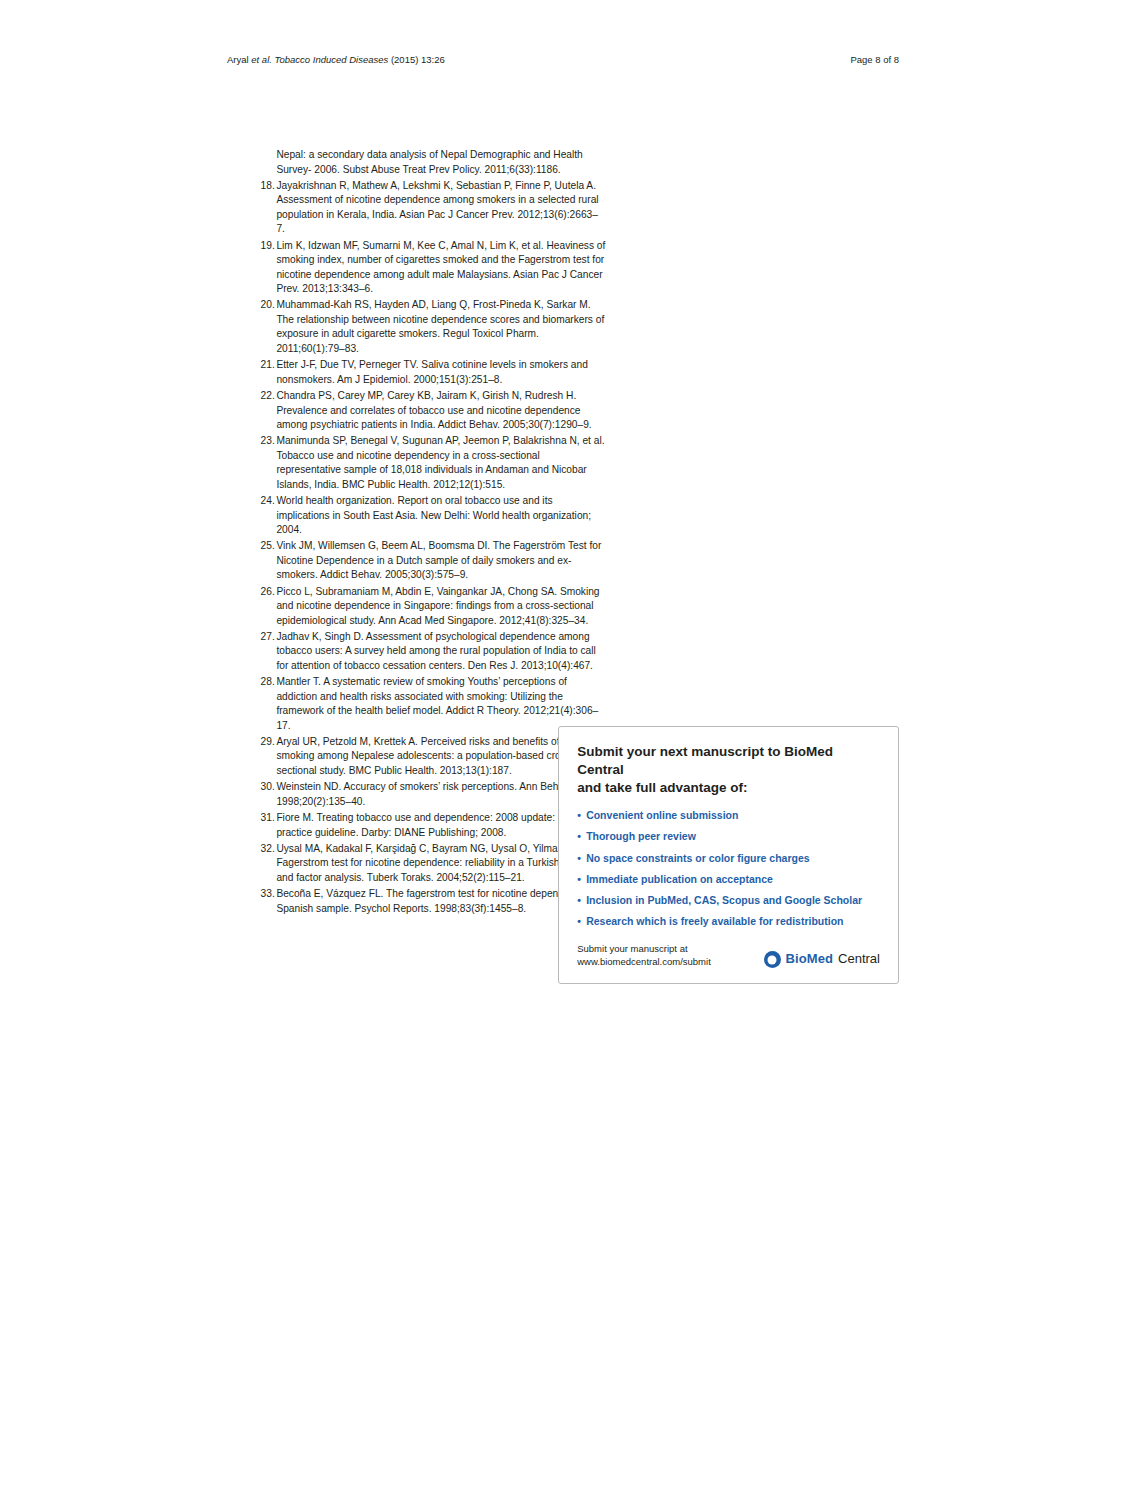Aryal et al. Tobacco Induced Diseases (2015) 13:26
Page 8 of 8
Nepal: a secondary data analysis of Nepal Demographic and Health Survey- 2006. Subst Abuse Treat Prev Policy. 2011;6(33):1186.
18. Jayakrishnan R, Mathew A, Lekshmi K, Sebastian P, Finne P, Uutela A. Assessment of nicotine dependence among smokers in a selected rural population in Kerala, India. Asian Pac J Cancer Prev. 2012;13(6):2663–7.
19. Lim K, Idzwan MF, Sumarni M, Kee C, Amal N, Lim K, et al. Heaviness of smoking index, number of cigarettes smoked and the Fagerstrom test for nicotine dependence among adult male Malaysians. Asian Pac J Cancer Prev. 2013;13:343–6.
20. Muhammad-Kah RS, Hayden AD, Liang Q, Frost-Pineda K, Sarkar M. The relationship between nicotine dependence scores and biomarkers of exposure in adult cigarette smokers. Regul Toxicol Pharm. 2011;60(1):79–83.
21. Etter J-F, Due TV, Perneger TV. Saliva cotinine levels in smokers and nonsmokers. Am J Epidemiol. 2000;151(3):251–8.
22. Chandra PS, Carey MP, Carey KB, Jairam K, Girish N, Rudresh H. Prevalence and correlates of tobacco use and nicotine dependence among psychiatric patients in India. Addict Behav. 2005;30(7):1290–9.
23. Manimunda SP, Benegal V, Sugunan AP, Jeemon P, Balakrishna N, et al. Tobacco use and nicotine dependency in a cross-sectional representative sample of 18,018 individuals in Andaman and Nicobar Islands, India. BMC Public Health. 2012;12(1):515.
24. World health organization. Report on oral tobacco use and its implications in South East Asia. New Delhi: World health organization; 2004.
25. Vink JM, Willemsen G, Beem AL, Boomsma DI. The Fagerström Test for Nicotine Dependence in a Dutch sample of daily smokers and ex-smokers. Addict Behav. 2005;30(3):575–9.
26. Picco L, Subramaniam M, Abdin E, Vaingankar JA, Chong SA. Smoking and nicotine dependence in Singapore: findings from a cross-sectional epidemiological study. Ann Acad Med Singapore. 2012;41(8):325–34.
27. Jadhav K, Singh D. Assessment of psychological dependence among tobacco users: A survey held among the rural population of India to call for attention of tobacco cessation centers. Den Res J. 2013;10(4):467.
28. Mantler T. A systematic review of smoking Youths’ perceptions of addiction and health risks associated with smoking: Utilizing the framework of the health belief model. Addict R Theory. 2012;21(4):306–17.
29. Aryal UR, Petzold M, Krettek A. Perceived risks and benefits of cigarette smoking among Nepalese adolescents: a population-based cross-sectional study. BMC Public Health. 2013;13(1):187.
30. Weinstein ND. Accuracy of smokers’ risk perceptions. Ann Behav Med. 1998;20(2):135–40.
31. Fiore M. Treating tobacco use and dependence: 2008 update: Clinical practice guideline. Darby: DIANE Publishing; 2008.
32. Uysal MA, Kadakal F, Karşidağ C, Bayram NG, Uysal O, Yilmaz V. Fagerstrom test for nicotine dependence: reliability in a Turkish sample and factor analysis. Tuberk Toraks. 2004;52(2):115–21.
33. Becoña E, Vázquez FL. The fagerstrom test for nicotine dependence in a Spanish sample. Psychol Reports. 1998;83(3f):1455–8.
Submit your next manuscript to BioMed Central
and take full advantage of:
Convenient online submission
Thorough peer review
No space constraints or color figure charges
Immediate publication on acceptance
Inclusion in PubMed, CAS, Scopus and Google Scholar
Research which is freely available for redistribution
Submit your manuscript at
www.biomedcentral.com/submit
BioMed Central